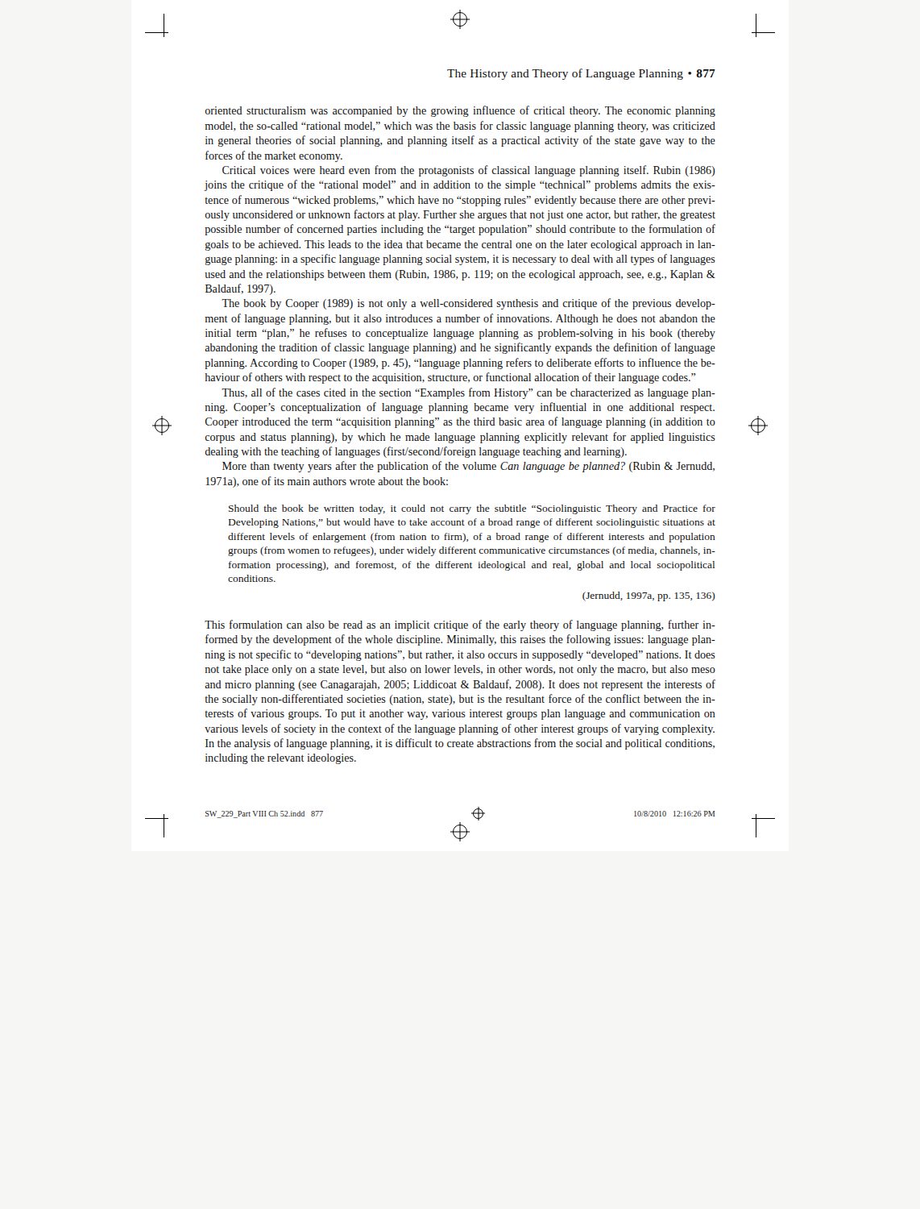The History and Theory of Language Planning•877
oriented structuralism was accompanied by the growing influence of critical theory. The economic planning model, the so-called “rational model,” which was the basis for classic language planning theory, was criticized in general theories of social planning, and planning itself as a practical activity of the state gave way to the forces of the market economy.
Critical voices were heard even from the protagonists of classical language planning itself. Rubin (1986) joins the critique of the “rational model” and in addition to the simple “technical” problems admits the existence of numerous “wicked problems,” which have no “stopping rules” evidently because there are other previously unconsidered or unknown factors at play. Further she argues that not just one actor, but rather, the greatest possible number of concerned parties including the “target population” should contribute to the formulation of goals to be achieved. This leads to the idea that became the central one on the later ecological approach in language planning: in a specific language planning social system, it is necessary to deal with all types of languages used and the relationships between them (Rubin, 1986, p. 119; on the ecological approach, see, e.g., Kaplan & Baldauf, 1997).
The book by Cooper (1989) is not only a well-considered synthesis and critique of the previous development of language planning, but it also introduces a number of innovations. Although he does not abandon the initial term “plan,” he refuses to conceptualize language planning as problem-solving in his book (thereby abandoning the tradition of classic language planning) and he significantly expands the definition of language planning. According to Cooper (1989, p. 45), “language planning refers to deliberate efforts to influence the behaviour of others with respect to the acquisition, structure, or functional allocation of their language codes.”
Thus, all of the cases cited in the section “Examples from History” can be characterized as language planning. Cooper’s conceptualization of language planning became very influential in one additional respect. Cooper introduced the term “acquisition planning” as the third basic area of language planning (in addition to corpus and status planning), by which he made language planning explicitly relevant for applied linguistics dealing with the teaching of languages (first/second/foreign language teaching and learning).
More than twenty years after the publication of the volume Can language be planned? (Rubin & Jernudd, 1971a), one of its main authors wrote about the book:
Should the book be written today, it could not carry the subtitle “Sociolinguistic Theory and Practice for Developing Nations,” but would have to take account of a broad range of different sociolinguistic situations at different levels of enlargement (from nation to firm), of a broad range of different interests and population groups (from women to refugees), under widely different communicative circumstances (of media, channels, information processing), and foremost, of the different ideological and real, global and local sociopolitical conditions.
(Jernudd, 1997a, pp. 135, 136)
This formulation can also be read as an implicit critique of the early theory of language planning, further informed by the development of the whole discipline. Minimally, this raises the following issues: language planning is not specific to “developing nations”, but rather, it also occurs in supposedly “developed” nations. It does not take place only on a state level, but also on lower levels, in other words, not only the macro, but also meso and micro planning (see Canagarajah, 2005; Liddicoat & Baldauf, 2008). It does not represent the interests of the socially non-differentiated societies (nation, state), but is the resultant force of the conflict between the interests of various groups. To put it another way, various interest groups plan language and communication on various levels of society in the context of the language planning of other interest groups of varying complexity. In the analysis of language planning, it is difficult to create abstractions from the social and political conditions, including the relevant ideologies.
SW_229_Part VIII Ch 52.indd 877
10/8/2010 12:16:26 PM